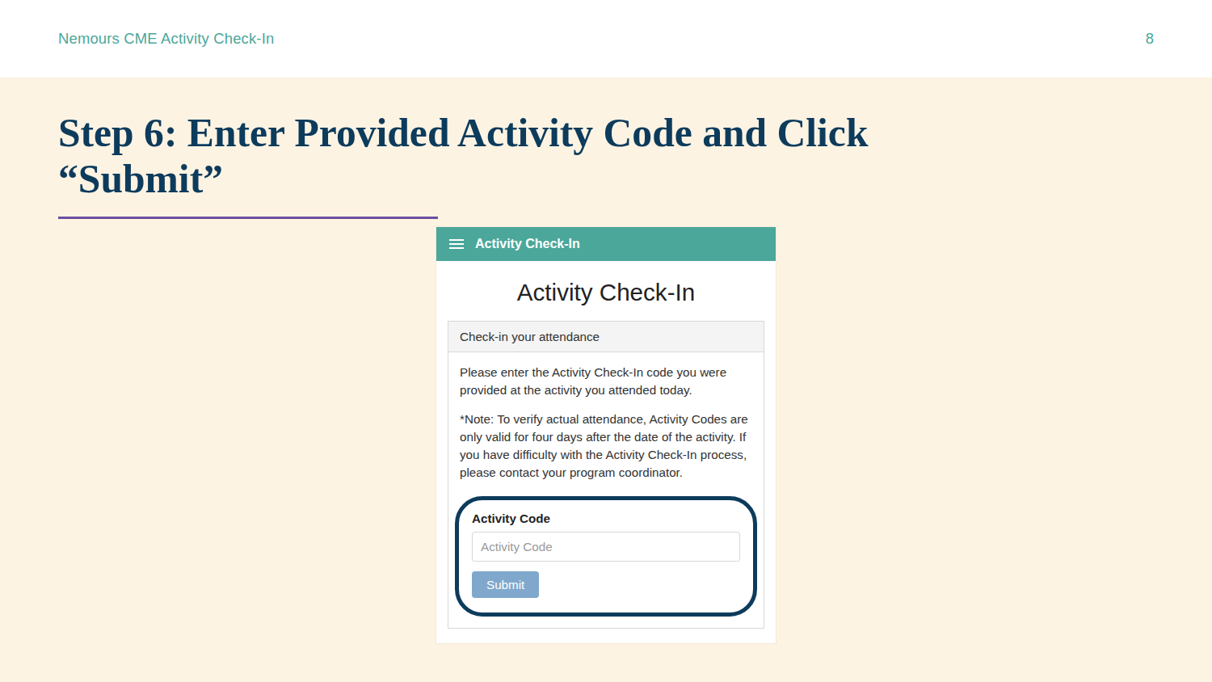Nemours CME Activity Check-In
8
Step 6: Enter Provided Activity Code and Click “Submit”
Activity Check-In
Activity Check-In
Check-in your attendance
Please enter the Activity Check-In code you were provided at the activity you attended today.
*Note: To verify actual attendance, Activity Codes are only valid for four days after the date of the activity. If you have difficulty with the Activity Check-In process, please contact your program coordinator.
Activity Code Submit